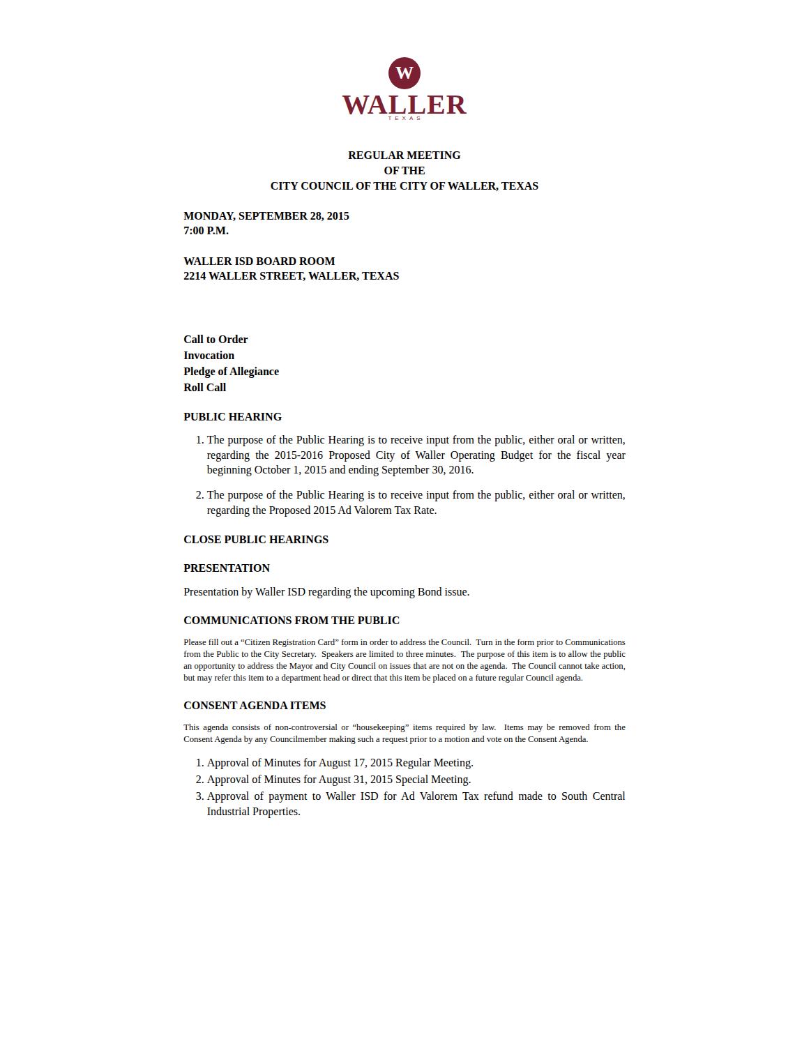W
WALLER
TEXAS
REGULAR MEETING
OF THE
CITY COUNCIL OF THE CITY OF WALLER, TEXAS
MONDAY, SEPTEMBER 28, 2015
7:00 P.M.
WALLER ISD BOARD ROOM
2214 WALLER STREET, WALLER, TEXAS
Call to Order
Invocation
Pledge of Allegiance
Roll Call
PUBLIC HEARING
The purpose of the Public Hearing is to receive input from the public, either oral or written, regarding the 2015-2016 Proposed City of Waller Operating Budget for the fiscal year beginning October 1, 2015 and ending September 30, 2016.
The purpose of the Public Hearing is to receive input from the public, either oral or written, regarding the Proposed 2015 Ad Valorem Tax Rate.
CLOSE PUBLIC HEARINGS
PRESENTATION
Presentation by Waller ISD regarding the upcoming Bond issue.
COMMUNICATIONS FROM THE PUBLIC
Please fill out a “Citizen Registration Card” form in order to address the Council. Turn in the form prior to Communications from the Public to the City Secretary. Speakers are limited to three minutes. The purpose of this item is to allow the public an opportunity to address the Mayor and City Council on issues that are not on the agenda. The Council cannot take action, but may refer this item to a department head or direct that this item be placed on a future regular Council agenda.
CONSENT AGENDA ITEMS
This agenda consists of non-controversial or “housekeeping” items required by law. Items may be removed from the Consent Agenda by any Councilmember making such a request prior to a motion and vote on the Consent Agenda.
Approval of Minutes for August 17, 2015 Regular Meeting.
Approval of Minutes for August 31, 2015 Special Meeting.
Approval of payment to Waller ISD for Ad Valorem Tax refund made to South Central Industrial Properties.